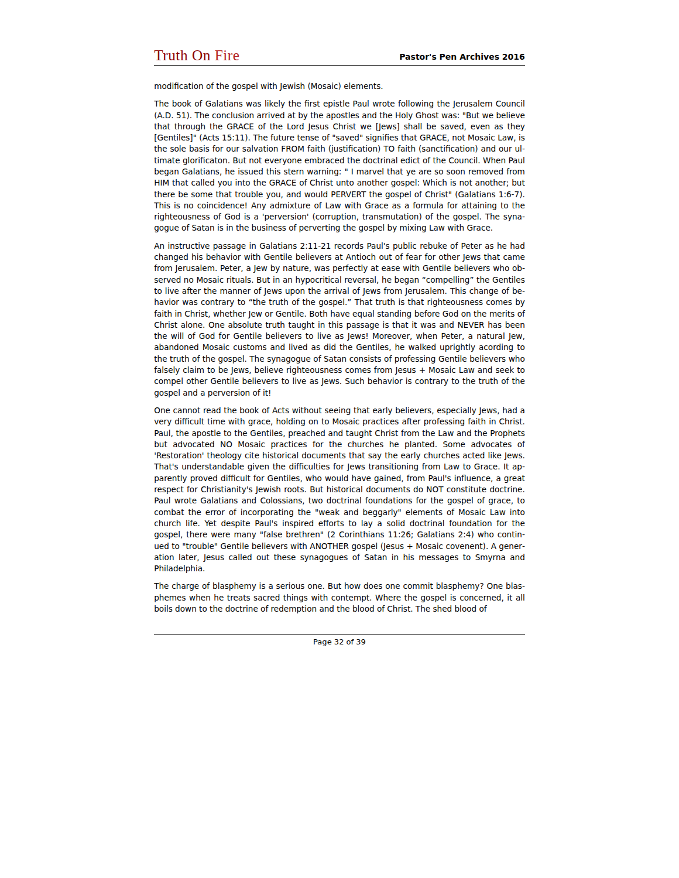Truth On Fire
Pastor's Pen Archives 2016
modification of the gospel with Jewish (Mosaic) elements.
The book of Galatians was likely the first epistle Paul wrote following the Jerusalem Council (A.D. 51). The conclusion arrived at by the apostles and the Holy Ghost was: "But we believe that through the GRACE of the Lord Jesus Christ we [Jews] shall be saved, even as they [Gentiles]" (Acts 15:11). The future tense of "saved" signifies that GRACE, not Mosaic Law, is the sole basis for our salvation FROM faith (justification) TO faith (sanctification) and our ultimate glorificaton. But not everyone embraced the doctrinal edict of the Council. When Paul began Galatians, he issued this stern warning: " I marvel that ye are so soon removed from HIM that called you into the GRACE of Christ unto another gospel: Which is not another; but there be some that trouble you, and would PERVERT the gospel of Christ" (Galatians 1:6-7). This is no coincidence! Any admixture of Law with Grace as a formula for attaining to the righteousness of God is a 'perversion' (corruption, transmutation) of the gospel. The synagogue of Satan is in the business of perverting the gospel by mixing Law with Grace.
An instructive passage in Galatians 2:11-21 records Paul's public rebuke of Peter as he had changed his behavior with Gentile believers at Antioch out of fear for other Jews that came from Jerusalem. Peter, a Jew by nature, was perfectly at ease with Gentile believers who observed no Mosaic rituals. But in an hypocritical reversal, he began “compelling” the Gentiles to live after the manner of Jews upon the arrival of Jews from Jerusalem. This change of behavior was contrary to “the truth of the gospel.” That truth is that righteousness comes by faith in Christ, whether Jew or Gentile. Both have equal standing before God on the merits of Christ alone. One absolute truth taught in this passage is that it was and NEVER has been the will of God for Gentile believers to live as Jews! Moreover, when Peter, a natural Jew, abandoned Mosaic customs and lived as did the Gentiles, he walked uprightly acording to the truth of the gospel. The synagogue of Satan consists of professing Gentile believers who falsely claim to be Jews, believe righteousness comes from Jesus + Mosaic Law and seek to compel other Gentile believers to live as Jews. Such behavior is contrary to the truth of the gospel and a perversion of it!
One cannot read the book of Acts without seeing that early believers, especially Jews, had a very difficult time with grace, holding on to Mosaic practices after professing faith in Christ. Paul, the apostle to the Gentiles, preached and taught Christ from the Law and the Prophets but advocated NO Mosaic practices for the churches he planted. Some advocates of 'Restoration' theology cite historical documents that say the early churches acted like Jews. That's understandable given the difficulties for Jews transitioning from Law to Grace. It apparently proved difficult for Gentiles, who would have gained, from Paul's influence, a great respect for Christianity's Jewish roots. But historical documents do NOT constitute doctrine. Paul wrote Galatians and Colossians, two doctrinal foundations for the gospel of grace, to combat the error of incorporating the "weak and beggarly" elements of Mosaic Law into church life. Yet despite Paul's inspired efforts to lay a solid doctrinal foundation for the gospel, there were many "false brethren" (2 Corinthians 11:26; Galatians 2:4) who continued to "trouble" Gentile believers with ANOTHER gospel (Jesus + Mosaic covenent). A generation later, Jesus called out these synagogues of Satan in his messages to Smyrna and Philadelphia.
The charge of blasphemy is a serious one. But how does one commit blasphemy? One blasphemes when he treats sacred things with contempt. Where the gospel is concerned, it all boils down to the doctrine of redemption and the blood of Christ. The shed blood of
Page 32 of 39